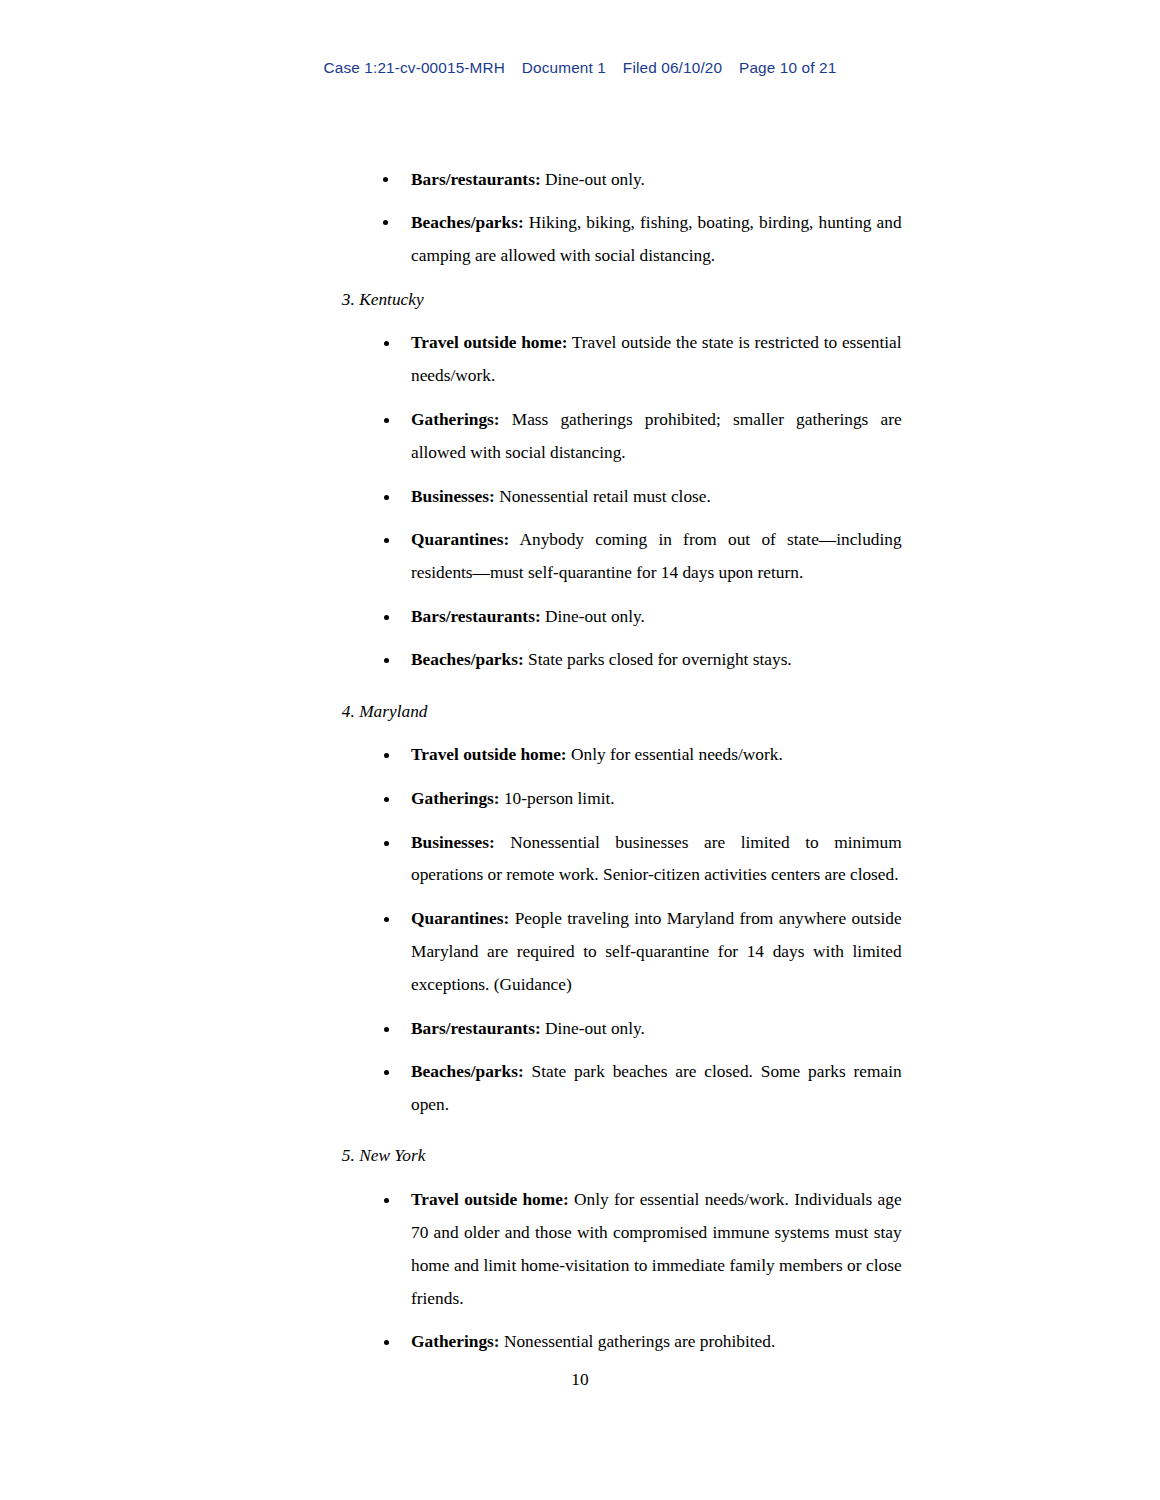Case 1:21-cv-00015-MRH Document 1 Filed 06/10/20 Page 10 of 21
Bars/restaurants: Dine-out only.
Beaches/parks: Hiking, biking, fishing, boating, birding, hunting and camping are allowed with social distancing.
Kentucky
Travel outside home: Travel outside the state is restricted to essential needs/work.
Gatherings: Mass gatherings prohibited; smaller gatherings are allowed with social distancing.
Businesses: Nonessential retail must close.
Quarantines: Anybody coming in from out of state—including residents—must self-quarantine for 14 days upon return.
Bars/restaurants: Dine-out only.
Beaches/parks: State parks closed for overnight stays.
Maryland
Travel outside home: Only for essential needs/work.
Gatherings: 10-person limit.
Businesses: Nonessential businesses are limited to minimum operations or remote work. Senior-citizen activities centers are closed.
Quarantines: People traveling into Maryland from anywhere outside Maryland are required to self-quarantine for 14 days with limited exceptions. (Guidance)
Bars/restaurants: Dine-out only.
Beaches/parks: State park beaches are closed. Some parks remain open.
New York
Travel outside home: Only for essential needs/work. Individuals age 70 and older and those with compromised immune systems must stay home and limit home-visitation to immediate family members or close friends.
Gatherings: Nonessential gatherings are prohibited.
10